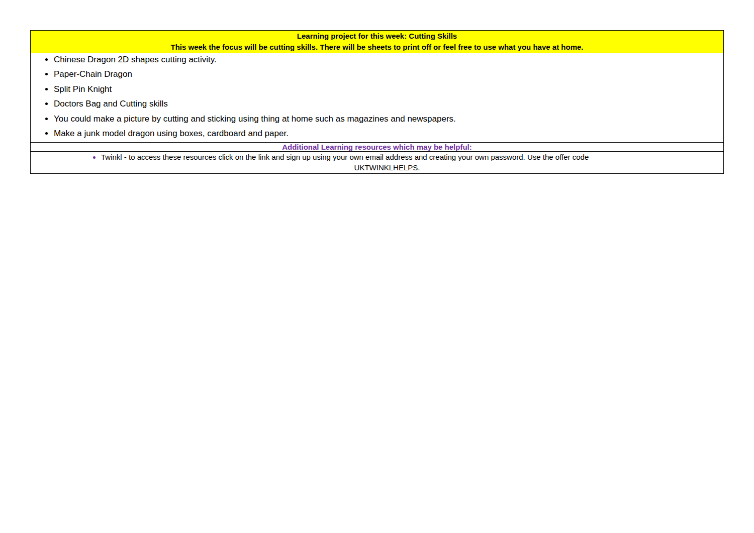| Learning project for this week: Cutting Skills This week the focus will be cutting skills. There will be sheets to print off or feel free to use what you have at home. |
| Chinese Dragon 2D shapes cutting activity. Paper-Chain Dragon Split Pin Knight Doctors Bag and Cutting skills You could make a picture by cutting and sticking using thing at home such as magazines and newspapers. Make a junk model dragon using boxes, cardboard and paper. |
| Additional Learning resources which may be helpful: |
| Twinkl - to access these resources click on the link and sign up using your own email address and creating your own password. Use the offer code UKTWINKLHELPS. |